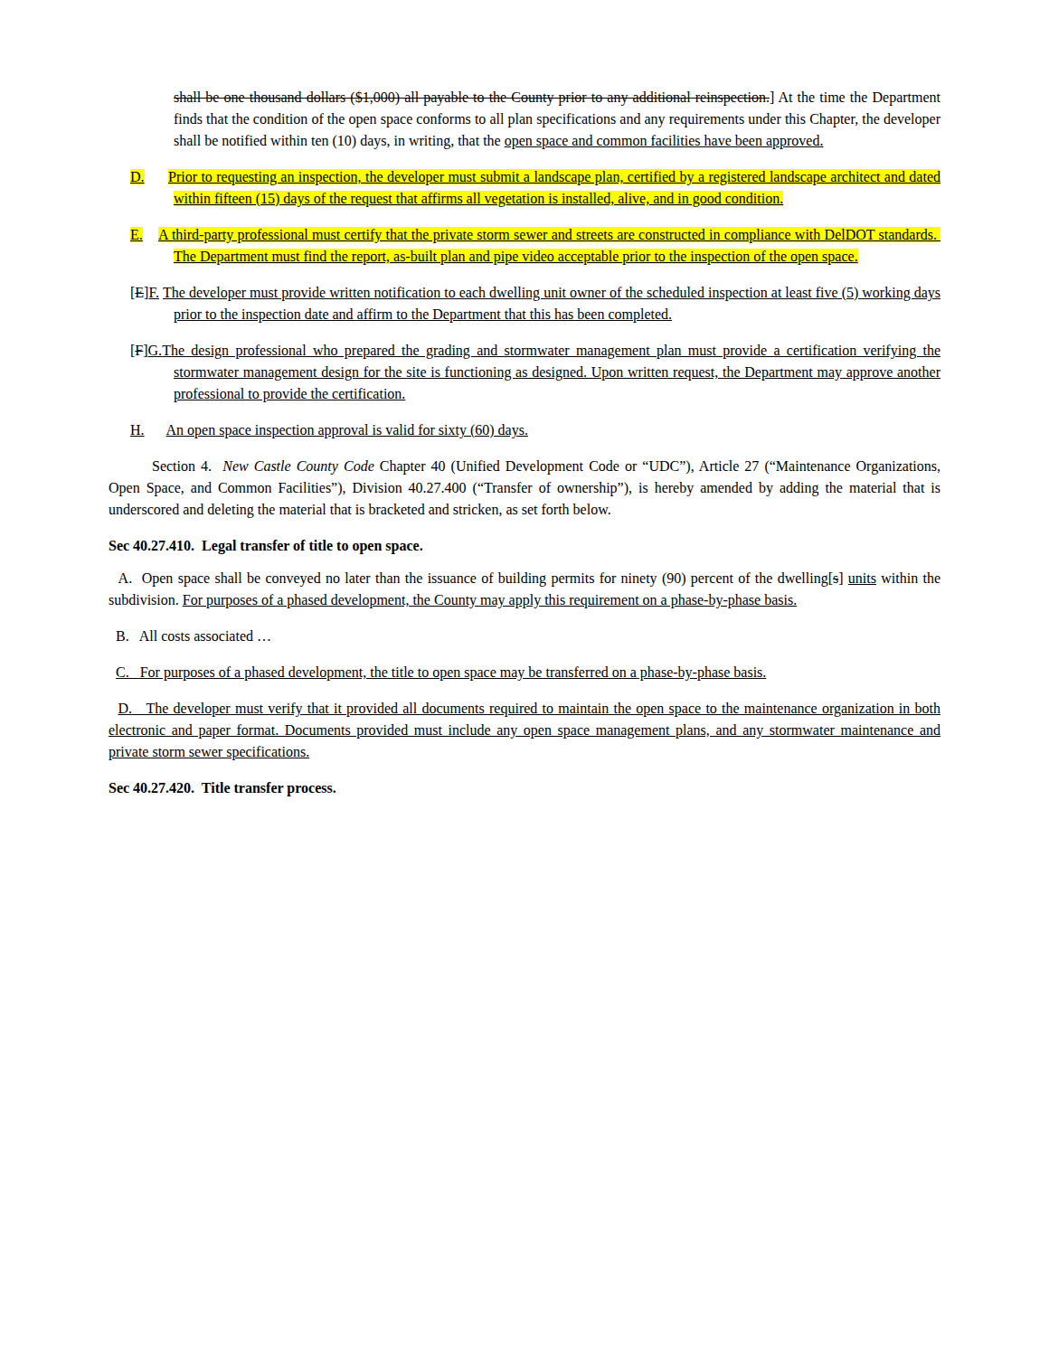shall be one thousand dollars ($1,000) all payable to the County prior to any additional reinspection.] At the time the Department finds that the condition of the open space conforms to all plan specifications and any requirements under this Chapter, the developer shall be notified within ten (10) days, in writing, that the open space and common facilities have been approved.
D. Prior to requesting an inspection, the developer must submit a landscape plan, certified by a registered landscape architect and dated within fifteen (15) days of the request that affirms all vegetation is installed, alive, and in good condition.
E. A third-party professional must certify that the private storm sewer and streets are constructed in compliance with DelDOT standards. The Department must find the report, as-built plan and pipe video acceptable prior to the inspection of the open space.
[E]F. The developer must provide written notification to each dwelling unit owner of the scheduled inspection at least five (5) working days prior to the inspection date and affirm to the Department that this has been completed.
[F]G. The design professional who prepared the grading and stormwater management plan must provide a certification verifying the stormwater management design for the site is functioning as designed. Upon written request, the Department may approve another professional to provide the certification.
H. An open space inspection approval is valid for sixty (60) days.
Section 4. New Castle County Code Chapter 40 (Unified Development Code or “UDC”), Article 27 (“Maintenance Organizations, Open Space, and Common Facilities”), Division 40.27.400 (“Transfer of ownership”), is hereby amended by adding the material that is underscored and deleting the material that is bracketed and stricken, as set forth below.
Sec 40.27.410. Legal transfer of title to open space.
A. Open space shall be conveyed no later than the issuance of building permits for ninety (90) percent of the dwelling[s] units within the subdivision. For purposes of a phased development, the County may apply this requirement on a phase-by-phase basis.
B. All costs associated …
C. For purposes of a phased development, the title to open space may be transferred on a phase-by-phase basis.
D. The developer must verify that it provided all documents required to maintain the open space to the maintenance organization in both electronic and paper format. Documents provided must include any open space management plans, and any stormwater maintenance and private storm sewer specifications.
Sec 40.27.420. Title transfer process.